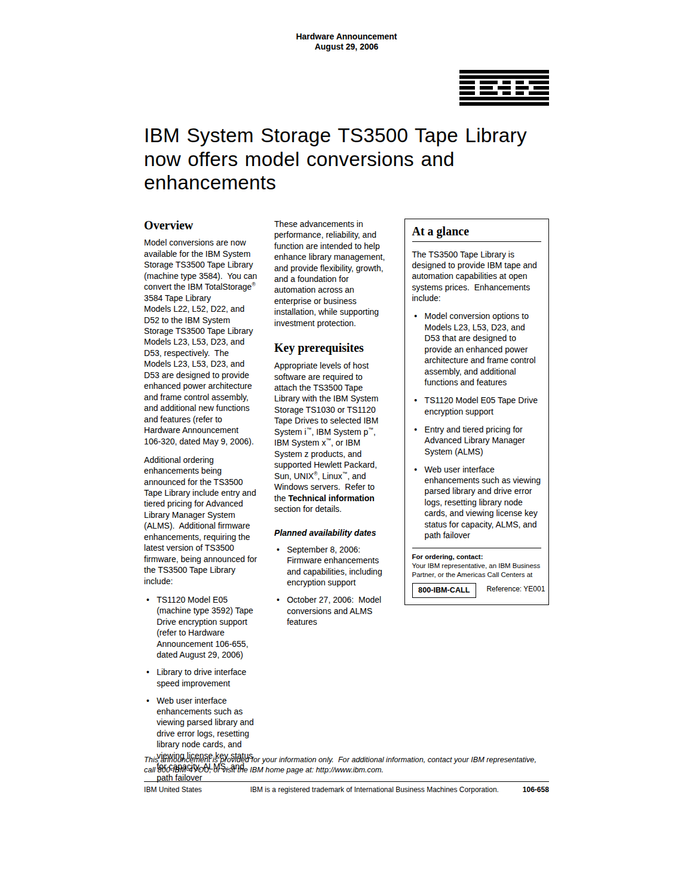Hardware Announcement
August 29, 2006
IBM System Storage TS3500 Tape Library now offers model conversions and enhancements
Overview
Model conversions are now available for the IBM System Storage TS3500 Tape Library (machine type 3584). You can convert the IBM TotalStorage® 3584 Tape Library Models L22, L52, D22, and D52 to the IBM System Storage TS3500 Tape Library Models L23, L53, D23, and D53, respectively. The Models L23, L53, D23, and D53 are designed to provide enhanced power architecture and frame control assembly, and additional new functions and features (refer to Hardware Announcement 106-320, dated May 9, 2006).
Additional ordering enhancements being announced for the TS3500 Tape Library include entry and tiered pricing for Advanced Library Manager System (ALMS). Additional firmware enhancements, requiring the latest version of TS3500 firmware, being announced for the TS3500 Tape Library include:
TS1120 Model E05 (machine type 3592) Tape Drive encryption support (refer to Hardware Announcement 106-655, dated August 29, 2006)
Library to drive interface speed improvement
Web user interface enhancements such as viewing parsed library and drive error logs, resetting library node cards, and viewing license key status for capacity, ALMS, and path failover
These advancements in performance, reliability, and function are intended to help enhance library management, and provide flexibility, growth, and a foundation for automation across an enterprise or business installation, while supporting investment protection.
Key prerequisites
Appropriate levels of host software are required to attach the TS3500 Tape Library with the IBM System Storage TS1030 or TS1120 Tape Drives to selected IBM System i™, IBM System p™, IBM System x™, or IBM System z products, and supported Hewlett Packard, Sun, UNIX®, Linux™, and Windows servers. Refer to the Technical information section for details.
Planned availability dates
September 8, 2006: Firmware enhancements and capabilities, including encryption support
October 27, 2006: Model conversions and ALMS features
At a glance
The TS3500 Tape Library is designed to provide IBM tape and automation capabilities at open systems prices. Enhancements include:
Model conversion options to Models L23, L53, D23, and D53 that are designed to provide an enhanced power architecture and frame control assembly, and additional functions and features
TS1120 Model E05 Tape Drive encryption support
Entry and tiered pricing for Advanced Library Manager System (ALMS)
Web user interface enhancements such as viewing parsed library and drive error logs, resetting library node cards, and viewing license key status for capacity, ALMS, and path failover
For ordering, contact:
Your IBM representative, an IBM Business Partner, or the Americas Call Centers at
800-IBM-CALL
Reference: YE001
This announcement is provided for your information only. For additional information, contact your IBM representative, call 800-IBM-4YOU, or visit the IBM home page at: http://www.ibm.com.
IBM United States
IBM is a registered trademark of International Business Machines Corporation.
106-658